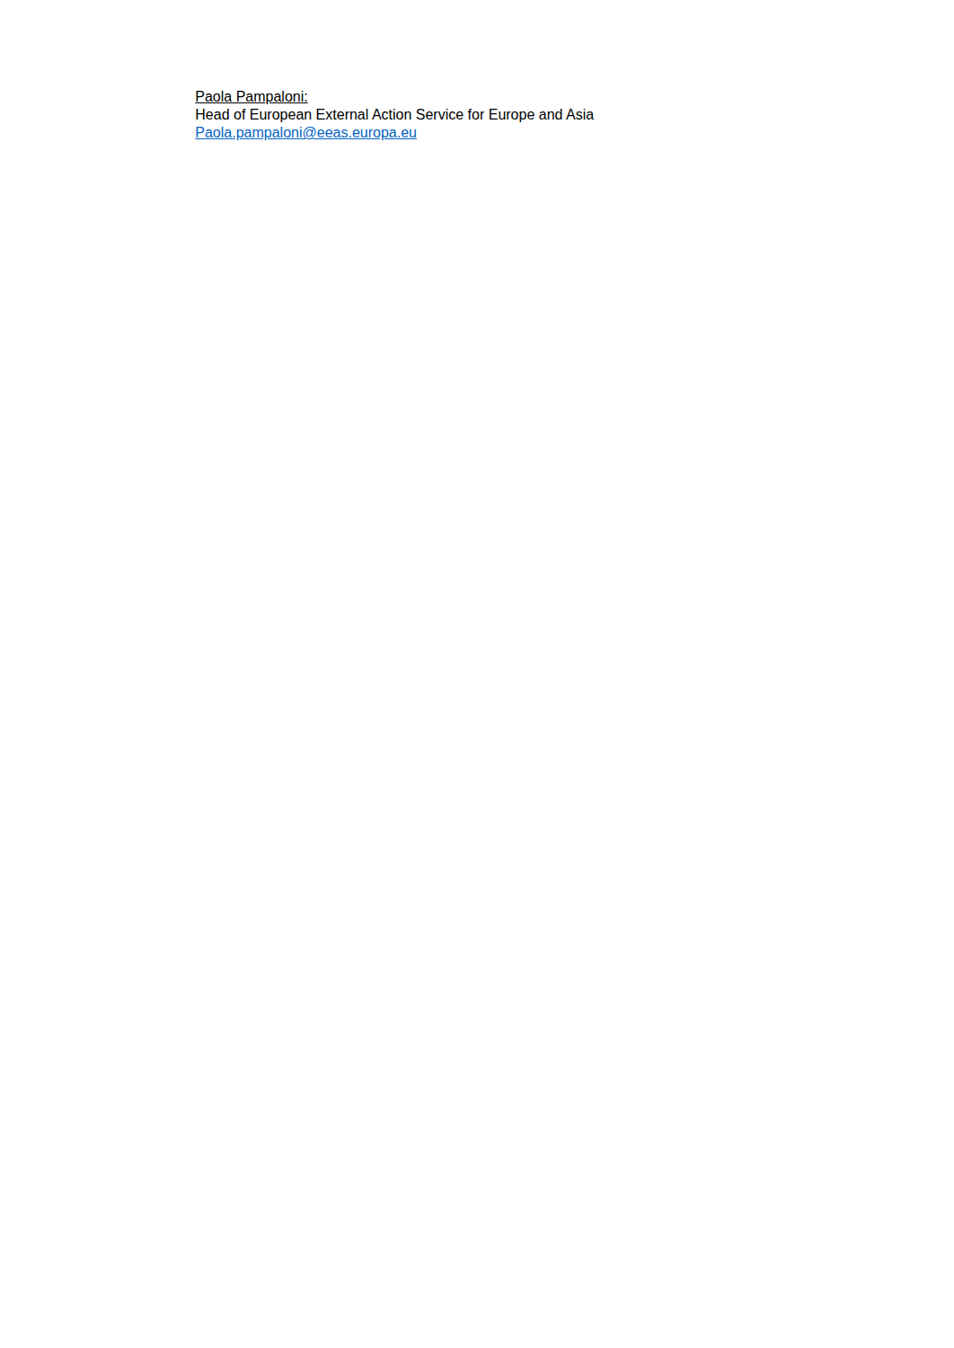Paola Pampaloni:
Head of European External Action Service for Europe and Asia
Paola.pampaloni@eeas.europa.eu